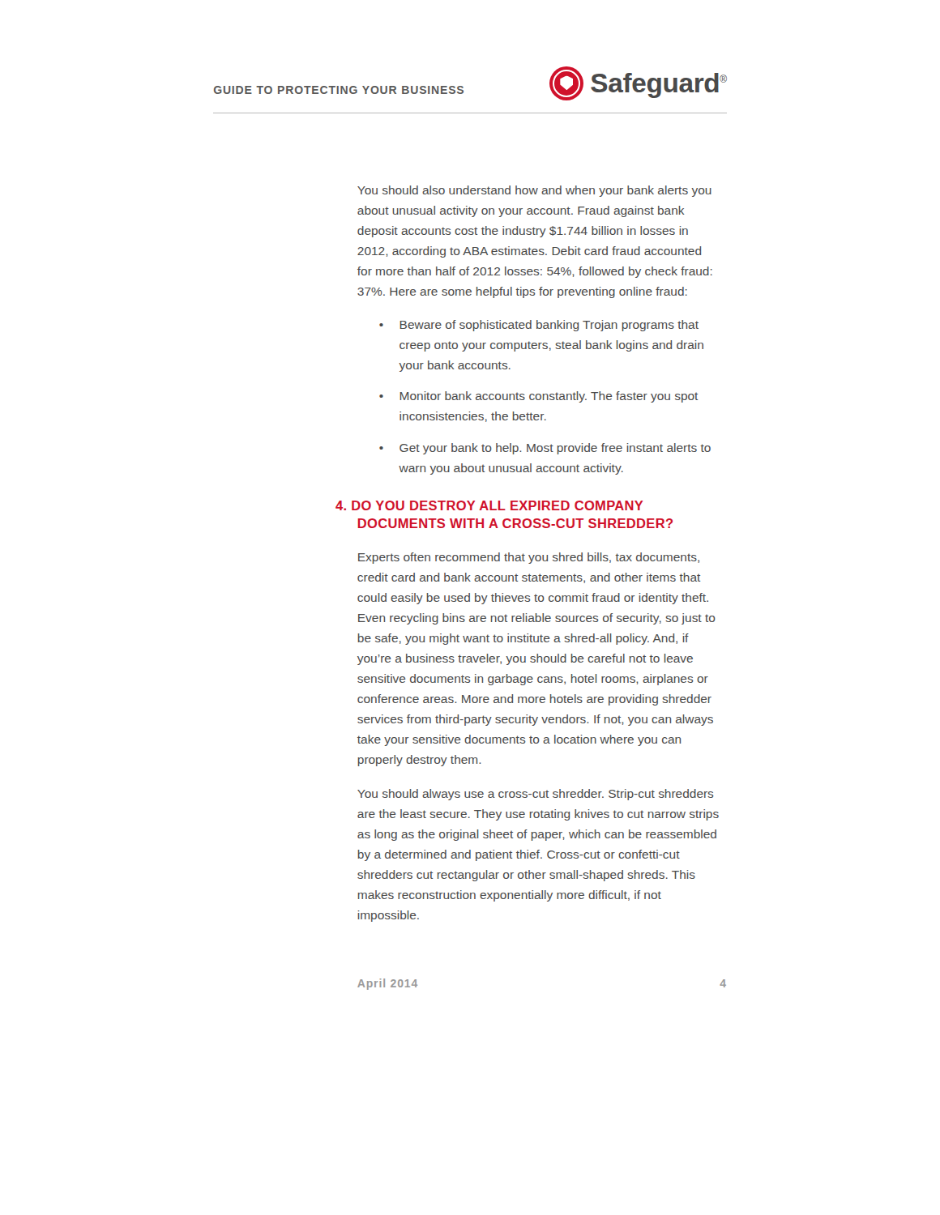Guide to Protecting Your Business
Safeguard®
You should also understand how and when your bank alerts you about unusual activity on your account. Fraud against bank deposit accounts cost the industry $1.744 billion in losses in 2012, according to ABA estimates. Debit card fraud accounted for more than half of 2012 losses: 54%, followed by check fraud: 37%. Here are some helpful tips for preventing online fraud:
Beware of sophisticated banking Trojan programs that creep onto your computers, steal bank logins and drain your bank accounts.
Monitor bank accounts constantly. The faster you spot inconsistencies, the better.
Get your bank to help. Most provide free instant alerts to warn you about unusual account activity.
4. Do you destroy all expired company documents with a cross-cut shredder?
Experts often recommend that you shred bills, tax documents, credit card and bank account statements, and other items that could easily be used by thieves to commit fraud or identity theft. Even recycling bins are not reliable sources of security, so just to be safe, you might want to institute a shred-all policy. And, if you’re a business traveler, you should be careful not to leave sensitive documents in garbage cans, hotel rooms, airplanes or conference areas. More and more hotels are providing shredder services from third-party security vendors. If not, you can always take your sensitive documents to a location where you can properly destroy them.
You should always use a cross-cut shredder. Strip-cut shredders are the least secure. They use rotating knives to cut narrow strips as long as the original sheet of paper, which can be reassembled by a determined and patient thief. Cross-cut or confetti-cut shredders cut rectangular or other small-shaped shreds. This makes reconstruction exponentially more difficult, if not impossible.
April 2014
4